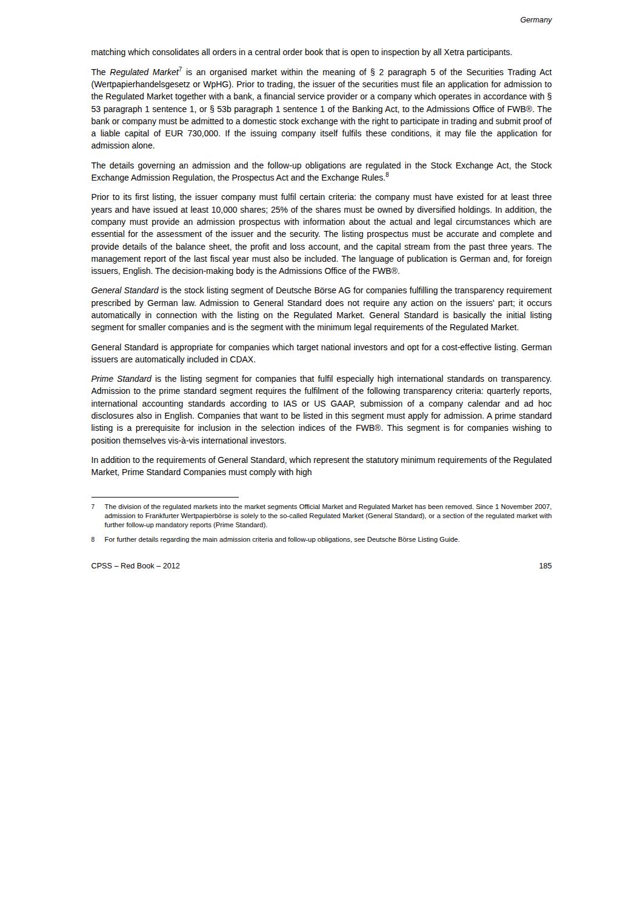Germany
matching which consolidates all orders in a central order book that is open to inspection by all Xetra participants.
The Regulated Market7 is an organised market within the meaning of § 2 paragraph 5 of the Securities Trading Act (Wertpapierhandelsgesetz or WpHG). Prior to trading, the issuer of the securities must file an application for admission to the Regulated Market together with a bank, a financial service provider or a company which operates in accordance with § 53 paragraph 1 sentence 1, or § 53b paragraph 1 sentence 1 of the Banking Act, to the Admissions Office of FWB®. The bank or company must be admitted to a domestic stock exchange with the right to participate in trading and submit proof of a liable capital of EUR 730,000. If the issuing company itself fulfils these conditions, it may file the application for admission alone.
The details governing an admission and the follow-up obligations are regulated in the Stock Exchange Act, the Stock Exchange Admission Regulation, the Prospectus Act and the Exchange Rules.8
Prior to its first listing, the issuer company must fulfil certain criteria: the company must have existed for at least three years and have issued at least 10,000 shares; 25% of the shares must be owned by diversified holdings. In addition, the company must provide an admission prospectus with information about the actual and legal circumstances which are essential for the assessment of the issuer and the security. The listing prospectus must be accurate and complete and provide details of the balance sheet, the profit and loss account, and the capital stream from the past three years. The management report of the last fiscal year must also be included. The language of publication is German and, for foreign issuers, English. The decision-making body is the Admissions Office of the FWB®.
General Standard is the stock listing segment of Deutsche Börse AG for companies fulfilling the transparency requirement prescribed by German law. Admission to General Standard does not require any action on the issuers' part; it occurs automatically in connection with the listing on the Regulated Market. General Standard is basically the initial listing segment for smaller companies and is the segment with the minimum legal requirements of the Regulated Market.
General Standard is appropriate for companies which target national investors and opt for a cost-effective listing. German issuers are automatically included in CDAX.
Prime Standard is the listing segment for companies that fulfil especially high international standards on transparency. Admission to the prime standard segment requires the fulfilment of the following transparency criteria: quarterly reports, international accounting standards according to IAS or US GAAP, submission of a company calendar and ad hoc disclosures also in English. Companies that want to be listed in this segment must apply for admission. A prime standard listing is a prerequisite for inclusion in the selection indices of the FWB®. This segment is for companies wishing to position themselves vis-à-vis international investors.
In addition to the requirements of General Standard, which represent the statutory minimum requirements of the Regulated Market, Prime Standard Companies must comply with high
7 The division of the regulated markets into the market segments Official Market and Regulated Market has been removed. Since 1 November 2007, admission to Frankfurter Wertpapierbörse is solely to the so-called Regulated Market (General Standard), or a section of the regulated market with further follow-up mandatory reports (Prime Standard).
8 For further details regarding the main admission criteria and follow-up obligations, see Deutsche Börse Listing Guide.
CPSS – Red Book – 2012 185